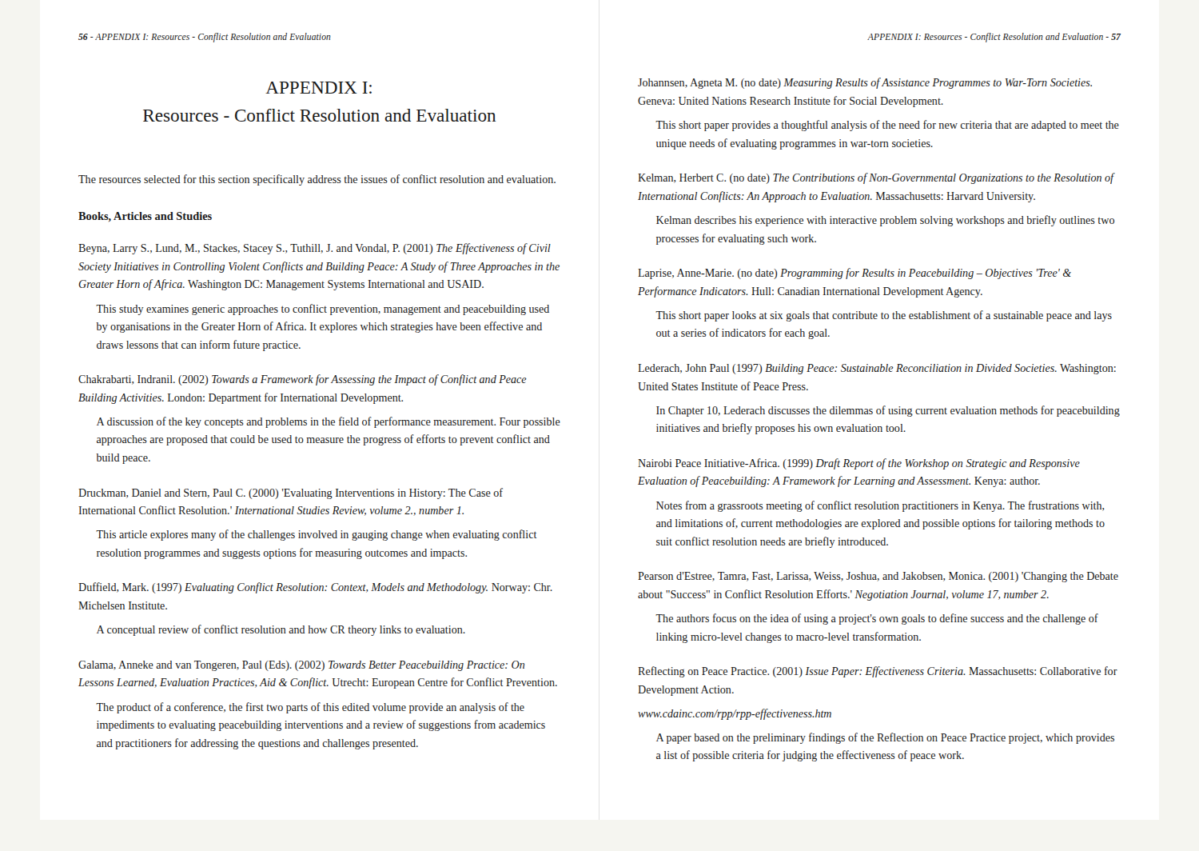56 - APPENDIX I: Resources - Conflict Resolution and Evaluation
APPENDIX I:
Resources - Conflict Resolution and Evaluation
The resources selected for this section specifically address the issues of conflict resolution and evaluation.
Books, Articles and Studies
Beyna, Larry S., Lund, M., Stackes, Stacey S., Tuthill, J. and Vondal, P. (2001) The Effectiveness of Civil Society Initiatives in Controlling Violent Conflicts and Building Peace: A Study of Three Approaches in the Greater Horn of Africa. Washington DC: Management Systems International and USAID.
This study examines generic approaches to conflict prevention, management and peacebuilding used by organisations in the Greater Horn of Africa. It explores which strategies have been effective and draws lessons that can inform future practice.
Chakrabarti, Indranil. (2002) Towards a Framework for Assessing the Impact of Conflict and Peace Building Activities. London: Department for International Development.
A discussion of the key concepts and problems in the field of performance measurement. Four possible approaches are proposed that could be used to measure the progress of efforts to prevent conflict and build peace.
Druckman, Daniel and Stern, Paul C. (2000) 'Evaluating Interventions in History: The Case of International Conflict Resolution.' International Studies Review, volume 2., number 1.
This article explores many of the challenges involved in gauging change when evaluating conflict resolution programmes and suggests options for measuring outcomes and impacts.
Duffield, Mark. (1997) Evaluating Conflict Resolution: Context, Models and Methodology. Norway: Chr. Michelsen Institute.
A conceptual review of conflict resolution and how CR theory links to evaluation.
Galama, Anneke and van Tongeren, Paul (Eds). (2002) Towards Better Peacebuilding Practice: On Lessons Learned, Evaluation Practices, Aid & Conflict. Utrecht: European Centre for Conflict Prevention.
The product of a conference, the first two parts of this edited volume provide an analysis of the impediments to evaluating peacebuilding interventions and a review of suggestions from academics and practitioners for addressing the questions and challenges presented.
APPENDIX I: Resources - Conflict Resolution and Evaluation - 57
Johannsen, Agneta M. (no date) Measuring Results of Assistance Programmes to War-Torn Societies. Geneva: United Nations Research Institute for Social Development.
This short paper provides a thoughtful analysis of the need for new criteria that are adapted to meet the unique needs of evaluating programmes in war-torn societies.
Kelman, Herbert C. (no date) The Contributions of Non-Governmental Organizations to the Resolution of International Conflicts: An Approach to Evaluation. Massachusetts: Harvard University.
Kelman describes his experience with interactive problem solving workshops and briefly outlines two processes for evaluating such work.
Laprise, Anne-Marie. (no date) Programming for Results in Peacebuilding – Objectives 'Tree' & Performance Indicators. Hull: Canadian International Development Agency.
This short paper looks at six goals that contribute to the establishment of a sustainable peace and lays out a series of indicators for each goal.
Lederach, John Paul (1997) Building Peace: Sustainable Reconciliation in Divided Societies. Washington: United States Institute of Peace Press.
In Chapter 10, Lederach discusses the dilemmas of using current evaluation methods for peacebuilding initiatives and briefly proposes his own evaluation tool.
Nairobi Peace Initiative-Africa. (1999) Draft Report of the Workshop on Strategic and Responsive Evaluation of Peacebuilding: A Framework for Learning and Assessment. Kenya: author.
Notes from a grassroots meeting of conflict resolution practitioners in Kenya. The frustrations with, and limitations of, current methodologies are explored and possible options for tailoring methods to suit conflict resolution needs are briefly introduced.
Pearson d'Estree, Tamra, Fast, Larissa, Weiss, Joshua, and Jakobsen, Monica. (2001) 'Changing the Debate about "Success" in Conflict Resolution Efforts.' Negotiation Journal, volume 17, number 2.
The authors focus on the idea of using a project's own goals to define success and the challenge of linking micro-level changes to macro-level transformation.
Reflecting on Peace Practice. (2001) Issue Paper: Effectiveness Criteria. Massachusetts: Collaborative for Development Action.
www.cdainc.com/rpp/rpp-effectiveness.htm
A paper based on the preliminary findings of the Reflection on Peace Practice project, which provides a list of possible criteria for judging the effectiveness of peace work.